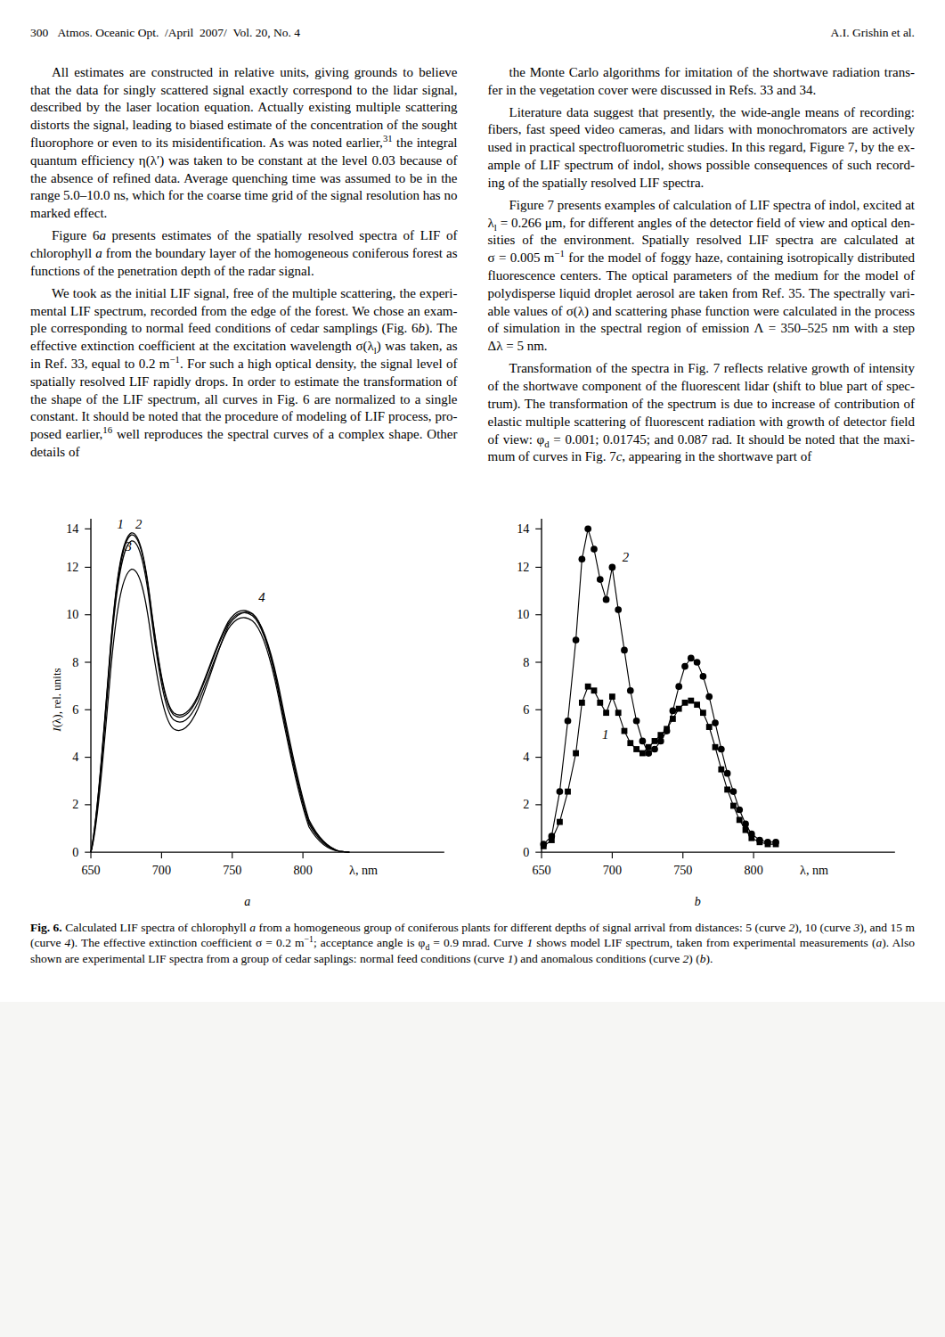300 Atmos. Oceanic Opt. /April 2007/ Vol. 20, No. 4
A.I. Grishin et al.
All estimates are constructed in relative units, giving grounds to believe that the data for singly scattered signal exactly correspond to the lidar signal, described by the laser location equation. Actually existing multiple scattering distorts the signal, leading to biased estimate of the concentration of the sought fluorophore or even to its misidentification. As was noted earlier,31 the integral quantum efficiency η(λ′) was taken to be constant at the level 0.03 because of the absence of refined data. Average quenching time was assumed to be in the range 5.0–10.0 ns, which for the coarse time grid of the signal resolution has no marked effect.
Figure 6a presents estimates of the spatially resolved spectra of LIF of chlorophyll a from the boundary layer of the homogeneous coniferous forest as functions of the penetration depth of the radar signal.
We took as the initial LIF signal, free of the multiple scattering, the experimental LIF spectrum, recorded from the edge of the forest. We chose an example corresponding to normal feed conditions of cedar samplings (Fig. 6b). The effective extinction coefficient at the excitation wavelength σ(λl) was taken, as in Ref. 33, equal to 0.2 m−1. For such a high optical density, the signal level of spatially resolved LIF rapidly drops. In order to estimate the transformation of the shape of the LIF spectrum, all curves in Fig. 6 are normalized to a single constant. It should be noted that the procedure of modeling of LIF process, proposed earlier,16 well reproduces the spectral curves of a complex shape. Other details of
the Monte Carlo algorithms for imitation of the shortwave radiation transfer in the vegetation cover were discussed in Refs. 33 and 34.
Literature data suggest that presently, the wide-angle means of recording: fibers, fast speed video cameras, and lidars with monochromators are actively used in practical spectrofluorometric studies. In this regard, Figure 7, by the example of LIF spectrum of indol, shows possible consequences of such recording of the spatially resolved LIF spectra.
Figure 7 presents examples of calculation of LIF spectra of indol, excited at λl = 0.266 μm, for different angles of the detector field of view and optical densities of the environment. Spatially resolved LIF spectra are calculated at σ = 0.005 m−1 for the model of foggy haze, containing isotropically distributed fluorescence centers. The optical parameters of the medium for the model of polydisperse liquid droplet aerosol are taken from Ref. 35. The spectrally variable values of σ(λ) and scattering phase function were calculated in the process of simulation in the spectral region of emission Λ = 350–525 nm with a step Δλ = 5 nm.
Transformation of the spectra in Fig. 7 reflects relative growth of intensity of the shortwave component of the fluorescent lidar (shift to blue part of spectrum). The transformation of the spectrum is due to increase of contribution of elastic multiple scattering of fluorescent radiation with growth of detector field of view: φd = 0.001; 0.01745; and 0.087 rad. It should be noted that the maximum of curves in Fig. 7c, appearing in the shortwave part of
I(λ), rel. units
0 2 4 6 8 10 12 14 650 700 750 800 λ, nm 1 2 3 4
a
0 2 4 6 8 10 12 14 650 700 750 800 λ, nm 2 1
b
Fig. 6. Calculated LIF spectra of chlorophyll a from a homogeneous group of coniferous plants for different depths of signal arrival from distances: 5 (curve 2), 10 (curve 3), and 15 m (curve 4). The effective extinction coefficient σ = 0.2 m−1; acceptance angle is φd = 0.9 mrad. Curve 1 shows model LIF spectrum, taken from experimental measurements (a). Also shown are experimental LIF spectra from a group of cedar saplings: normal feed conditions (curve 1) and anomalous conditions (curve 2) (b).